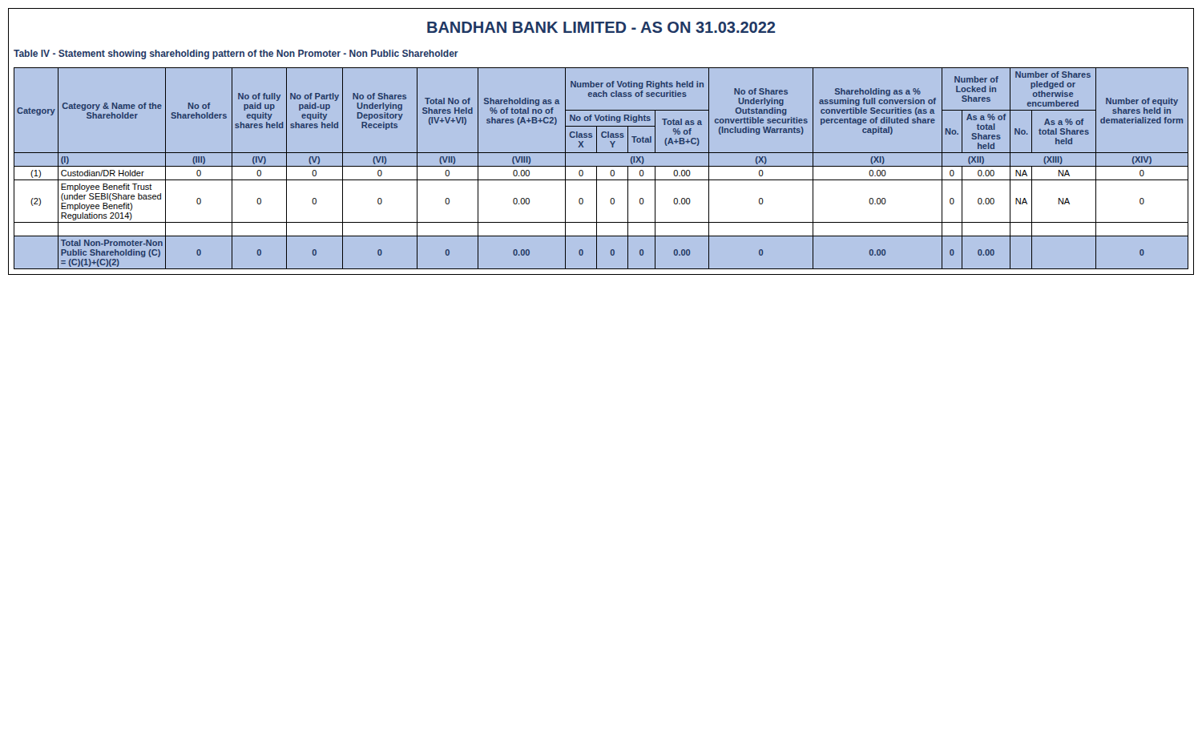BANDHAN BANK LIMITED - AS ON 31.03.2022
Table IV - Statement showing shareholding pattern of the Non Promoter - Non Public Shareholder
| Category | Category & Name of the Shareholder | No of Shareholders | No of fully paid up equity shares held | No of Partly paid-up equity shares held | No of Shares Underlying Depository Receipts | Total No of Shares Held (IV+V+VI) | Shareholding as a % of total no of shares (A+B+C2) | Number of Voting Rights held in each class of securities | No of Shares Underlying Outstanding converttible securities (Including Warrants) | Shareholding as a % assuming full conversion of convertible Securities (as a percentage of diluted share capital) | Number of Locked in Shares | Number of Shares pledged or otherwise encumbered | Number of equity shares held in dematerialized form |
| --- | --- | --- | --- | --- | --- | --- | --- | --- | --- | --- | --- | --- | --- |
| No of Voting Rights | Total as a % of (A+B+C) | No. | As a % of total Shares held | No. | As a % of total Shares held |
| Class X | Class Y | Total |
| | (I) | (III) | (IV) | (V) | (VI) | (VII) | (VIII) | (IX) | (X) | (XI) | (XII) | (XIII) | (XIV) |
| (1) | Custodian/DR Holder | 0 | 0 | 0 | 0 | 0 | 0.00 | 0 | 0 | 0 | 0.00 | 0 | 0.00 | 0 | 0.00 | NA | NA | 0 |
| (2) | Employee Benefit Trust (under SEBI(Share based Employee Benefit) Regulations 2014) | 0 | 0 | 0 | 0 | 0 | 0.00 | 0 | 0 | 0 | 0.00 | 0 | 0.00 | 0 | 0.00 | NA | NA | 0 |
| | Total Non-Promoter-Non Public Shareholding (C) = (C)(1)+(C)(2) | 0 | 0 | 0 | 0 | 0 | 0.00 | 0 | 0 | 0 | 0.00 | 0 | 0.00 | 0 | 0.00 | | | 0 |